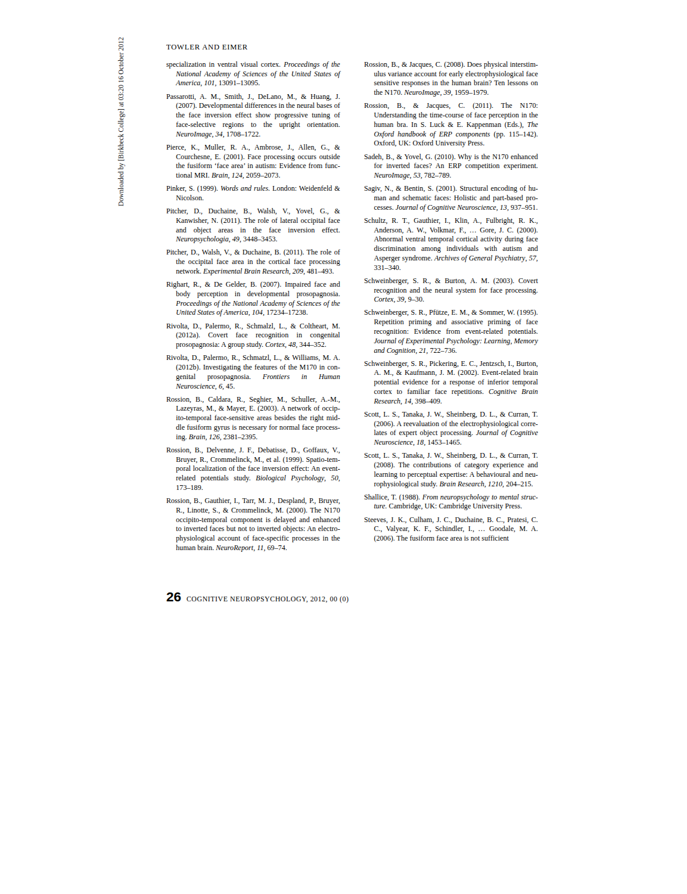Downloaded by [Birkbeck College] at 03:20 16 October 2012
TOWLER AND EIMER
specialization in ventral visual cortex. Proceedings of the National Academy of Sciences of the United States of America, 101, 13091–13095.
Passarotti, A. M., Smith, J., DeLano, M., & Huang, J. (2007). Developmental differences in the neural bases of the face inversion effect show progressive tuning of face-selective regions to the upright orientation. NeuroImage, 34, 1708–1722.
Pierce, K., Muller, R. A., Ambrose, J., Allen, G., & Courchesne, E. (2001). Face processing occurs outside the fusiform ‘face area’ in autism: Evidence from functional MRI. Brain, 124, 2059–2073.
Pinker, S. (1999). Words and rules. London: Weidenfeld & Nicolson.
Pitcher, D., Duchaine, B., Walsh, V., Yovel, G., & Kanwisher, N. (2011). The role of lateral occipital face and object areas in the face inversion effect. Neuropsychologia, 49, 3448–3453.
Pitcher, D., Walsh, V., & Duchaine, B. (2011). The role of the occipital face area in the cortical face processing network. Experimental Brain Research, 209, 481–493.
Righart, R., & De Gelder, B. (2007). Impaired face and body perception in developmental prosopagnosia. Proceedings of the National Academy of Sciences of the United States of America, 104, 17234–17238.
Rivolta, D., Palermo, R., Schmalzl, L., & Coltheart, M. (2012a). Covert face recognition in congenital prosopagnosia: A group study. Cortex, 48, 344–352.
Rivolta, D., Palermo, R., Schmatzl, L., & Williams, M. A. (2012b). Investigating the features of the M170 in congenital prosopagnosia. Frontiers in Human Neuroscience, 6, 45.
Rossion, B., Caldara, R., Seghier, M., Schuller, A.-M., Lazeyras, M., & Mayer, E. (2003). A network of occipito-temporal face-sensitive areas besides the right middle fusiform gyrus is necessary for normal face processing. Brain, 126, 2381–2395.
Rossion, B., Delvenne, J. F., Debatisse, D., Goffaux, V., Bruyer, R., Crommelinck, M., et al. (1999). Spatio-temporal localization of the face inversion effect: An event-related potentials study. Biological Psychology, 50, 173–189.
Rossion, B., Gauthier, I., Tarr, M. J., Despland, P., Bruyer, R., Linotte, S., & Crommelinck, M. (2000). The N170 occipito-temporal component is delayed and enhanced to inverted faces but not to inverted objects: An electrophysiological account of face-specific processes in the human brain. NeuroReport, 11, 69–74.
Rossion, B., & Jacques, C. (2008). Does physical interstimulus variance account for early electrophysiological face sensitive responses in the human brain? Ten lessons on the N170. NeuroImage, 39, 1959–1979.
Rossion, B., & Jacques, C. (2011). The N170: Understanding the time-course of face perception in the human bra. In S. Luck & E. Kappenman (Eds.), The Oxford handbook of ERP components (pp. 115–142). Oxford, UK: Oxford University Press.
Sadeh, B., & Yovel, G. (2010). Why is the N170 enhanced for inverted faces? An ERP competition experiment. NeuroImage, 53, 782–789.
Sagiv, N., & Bentin, S. (2001). Structural encoding of human and schematic faces: Holistic and part-based processes. Journal of Cognitive Neuroscience, 13, 937–951.
Schultz, R. T., Gauthier, I., Klin, A., Fulbright, R. K., Anderson, A. W., Volkmar, F., … Gore, J. C. (2000). Abnormal ventral temporal cortical activity during face discrimination among individuals with autism and Asperger syndrome. Archives of General Psychiatry, 57, 331–340.
Schweinberger, S. R., & Burton, A. M. (2003). Covert recognition and the neural system for face processing. Cortex, 39, 9–30.
Schweinberger, S. R., Pfütze, E. M., & Sommer, W. (1995). Repetition priming and associative priming of face recognition: Evidence from event-related potentials. Journal of Experimental Psychology: Learning, Memory and Cognition, 21, 722–736.
Schweinberger, S. R., Pickering, E. C., Jentzsch, I., Burton, A. M., & Kaufmann, J. M. (2002). Event-related brain potential evidence for a response of inferior temporal cortex to familiar face repetitions. Cognitive Brain Research, 14, 398–409.
Scott, L. S., Tanaka, J. W., Sheinberg, D. L., & Curran, T. (2006). A reevaluation of the electrophysiological correlates of expert object processing. Journal of Cognitive Neuroscience, 18, 1453–1465.
Scott, L. S., Tanaka, J. W., Sheinberg, D. L., & Curran, T. (2008). The contributions of category experience and learning to perceptual expertise: A behavioural and neurophysiological study. Brain Research, 1210, 204–215.
Shallice, T. (1988). From neuropsychology to mental structure. Cambridge, UK: Cambridge University Press.
Steeves, J. K., Culham, J. C., Duchaine, B. C., Pratesi, C. C., Valyear, K. F., Schindler, I., … Goodale, M. A. (2006). The fusiform face area is not sufficient
26 COGNITIVE NEUROPSYCHOLOGY, 2012, 00 (0)